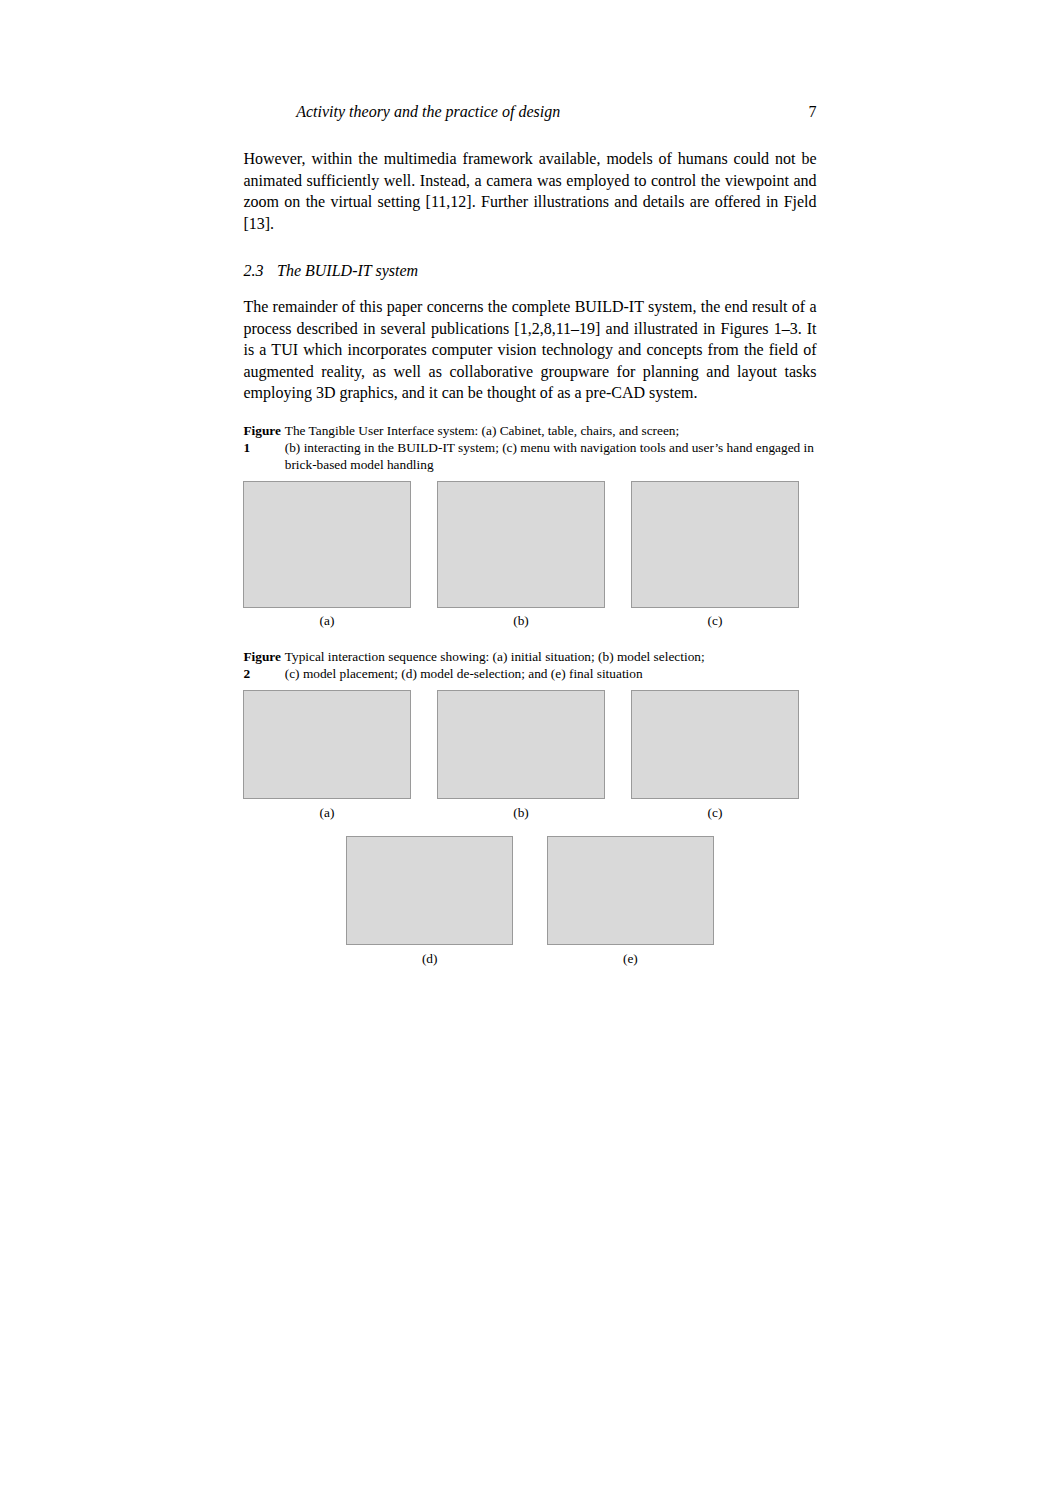Activity theory and the practice of design 7
However, within the multimedia framework available, models of humans could not be animated sufficiently well. Instead, a camera was employed to control the viewpoint and zoom on the virtual setting [11,12]. Further illustrations and details are offered in Fjeld [13].
2.3 The BUILD-IT system
The remainder of this paper concerns the complete BUILD-IT system, the end result of a process described in several publications [1,2,8,11–19] and illustrated in Figures 1–3. It is a TUI which incorporates computer vision technology and concepts from the field of augmented reality, as well as collaborative groupware for planning and layout tasks employing 3D graphics, and it can be thought of as a pre-CAD system.
Figure 1 The Tangible User Interface system: (a) Cabinet, table, chairs, and screen;
(b) interacting in the BUILD-IT system; (c) menu with navigation tools and user’s hand engaged in brick-based model handling
(a)
(b)
(c)
Figure 2 Typical interaction sequence showing: (a) initial situation; (b) model selection;
(c) model placement; (d) model de-selection; and (e) final situation
(a)
(b)
(c)
(d)
(e)